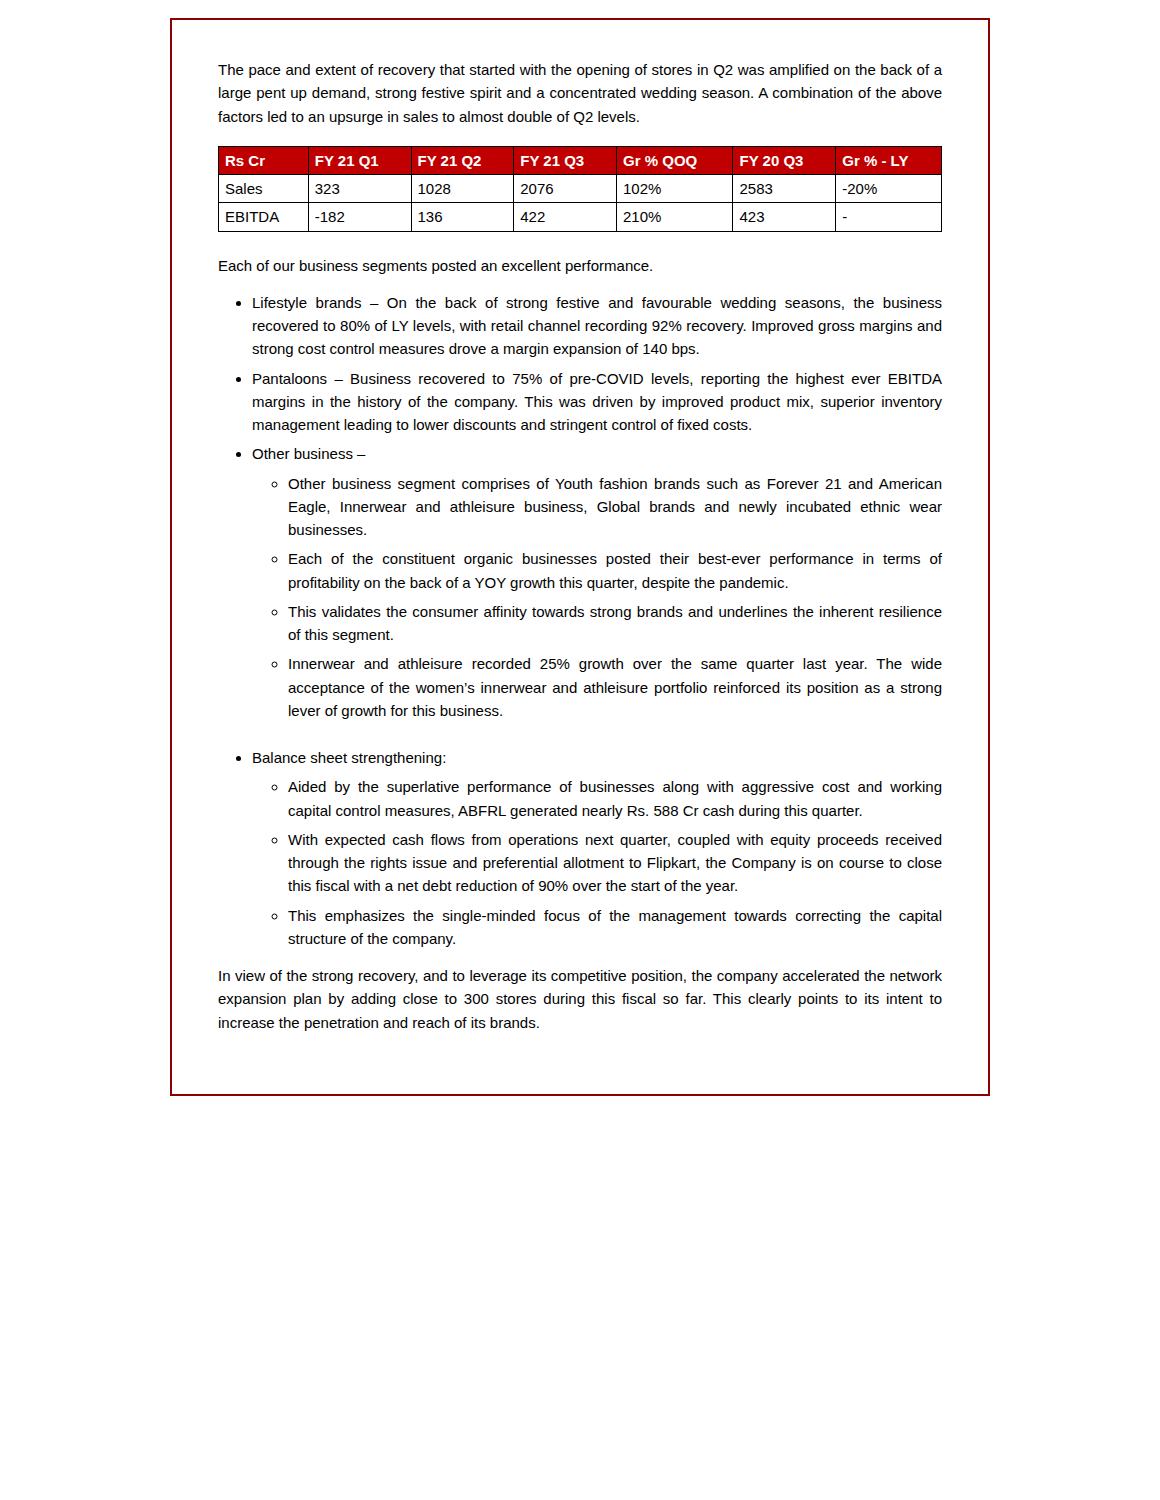The pace and extent of recovery that started with the opening of stores in Q2 was amplified on the back of a large pent up demand, strong festive spirit and a concentrated wedding season. A combination of the above factors led to an upsurge in sales to almost double of Q2 levels.
| Rs Cr | FY 21 Q1 | FY 21 Q2 | FY 21 Q3 | Gr % QOQ | FY 20 Q3 | Gr % - LY |
| --- | --- | --- | --- | --- | --- | --- |
| Sales | 323 | 1028 | 2076 | 102% | 2583 | -20% |
| EBITDA | -182 | 136 | 422 | 210% | 423 | - |
Each of our business segments posted an excellent performance.
Lifestyle brands – On the back of strong festive and favourable wedding seasons, the business recovered to 80% of LY levels, with retail channel recording 92% recovery. Improved gross margins and strong cost control measures drove a margin expansion of 140 bps.
Pantaloons – Business recovered to 75% of pre-COVID levels, reporting the highest ever EBITDA margins in the history of the company. This was driven by improved product mix, superior inventory management leading to lower discounts and stringent control of fixed costs.
Other business –
Other business segment comprises of Youth fashion brands such as Forever 21 and American Eagle, Innerwear and athleisure business, Global brands and newly incubated ethnic wear businesses.
Each of the constituent organic businesses posted their best-ever performance in terms of profitability on the back of a YOY growth this quarter, despite the pandemic.
This validates the consumer affinity towards strong brands and underlines the inherent resilience of this segment.
Innerwear and athleisure recorded 25% growth over the same quarter last year. The wide acceptance of the women’s innerwear and athleisure portfolio reinforced its position as a strong lever of growth for this business.
Balance sheet strengthening:
Aided by the superlative performance of businesses along with aggressive cost and working capital control measures, ABFRL generated nearly Rs. 588 Cr cash during this quarter.
With expected cash flows from operations next quarter, coupled with equity proceeds received through the rights issue and preferential allotment to Flipkart, the Company is on course to close this fiscal with a net debt reduction of 90% over the start of the year.
This emphasizes the single-minded focus of the management towards correcting the capital structure of the company.
In view of the strong recovery, and to leverage its competitive position, the company accelerated the network expansion plan by adding close to 300 stores during this fiscal so far. This clearly points to its intent to increase the penetration and reach of its brands.